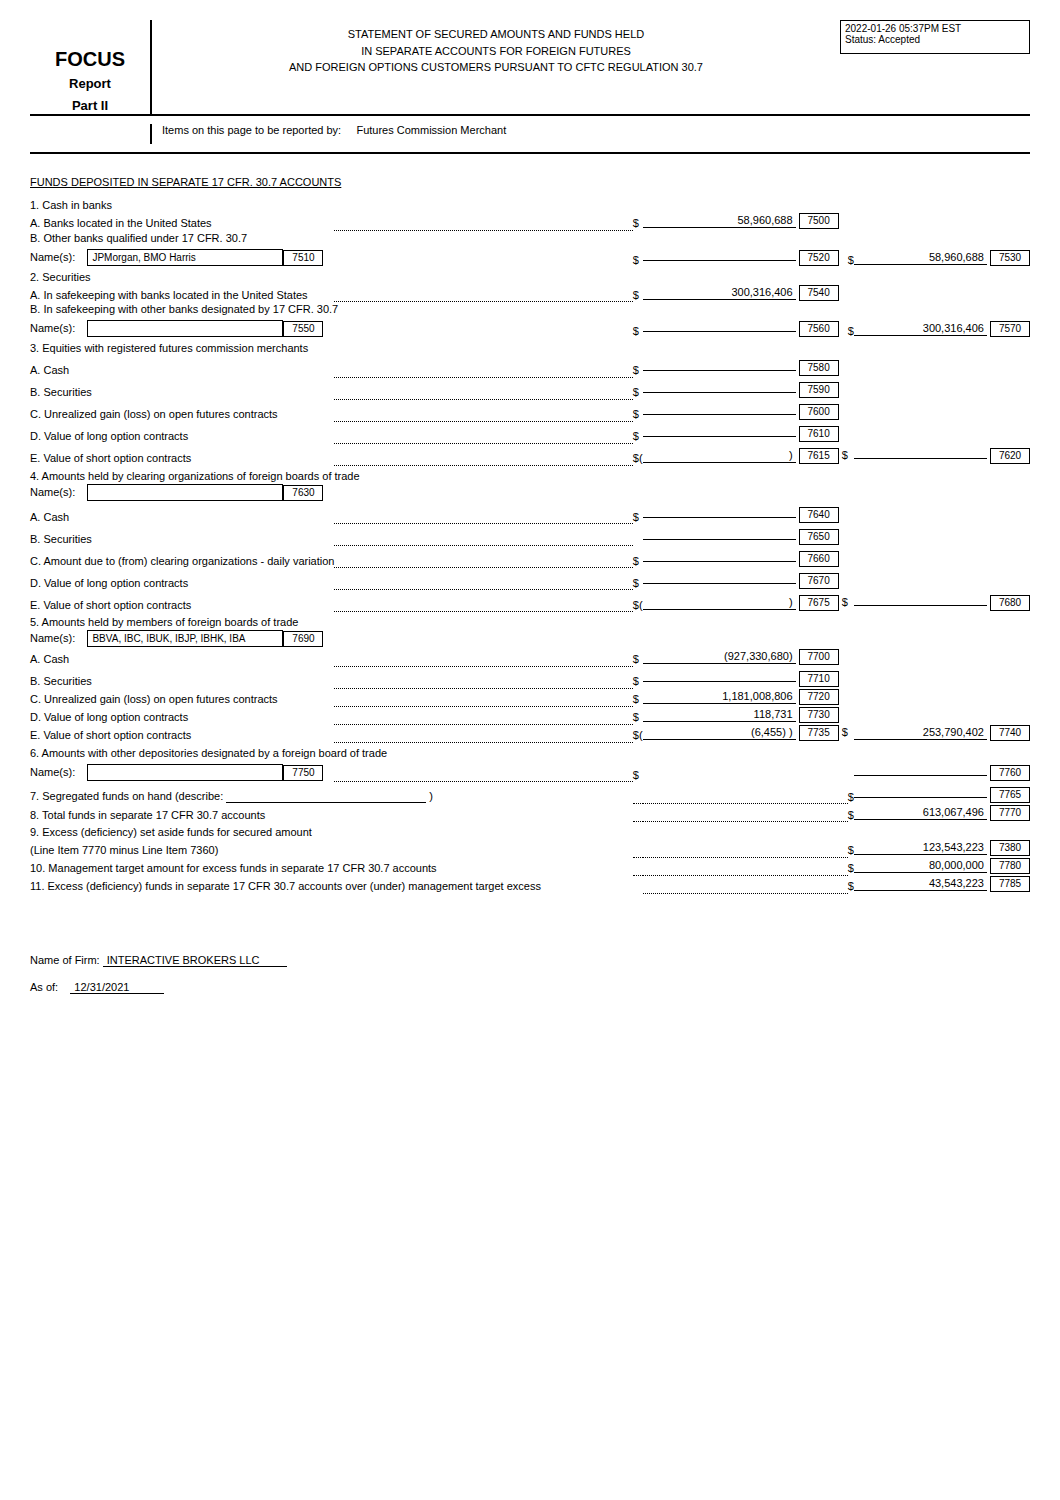FOCUS
Report
Part II
STATEMENT OF SECURED AMOUNTS AND FUNDS HELD
IN SEPARATE ACCOUNTS FOR FOREIGN FUTURES
AND FOREIGN OPTIONS CUSTOMERS PURSUANT TO CFTC REGULATION 30.7
2022-01-26 05:37PM EST
Status: Accepted
Items on this page to be reported by: Futures Commission Merchant
FUNDS DEPOSITED IN SEPARATE 17 CFR. 30.7 ACCOUNTS
| 1. Cash in banks |
| A. Banks located in the United States | | $ | 58,960,688 7500 | | |
| B. Other banks qualified under 17 CFR. 30.7 |
| Name(s): JPMorgan, BMO Harris 7510 | | $ | 7520 | $ | 58,960,688 7530 |
| 2. Securities |
| A. In safekeeping with banks located in the United States | | $ | 300,316,406 7540 | | |
| B. In safekeeping with other banks designated by 17 CFR. 30.7 |
| Name(s): 7550 | | $ | 7560 | $ | 300,316,406 7570 |
| 3. Equities with registered futures commission merchants |
| A. Cash | | $ | 7580 | | |
| B. Securities | | $ | 7590 | | |
| C. Unrealized gain (loss) on open futures contracts | | $ | 7600 | | |
| D. Value of long option contracts | | $ | 7610 | | |
| E. Value of short option contracts | | $( | ) 7615 $ | | 7620 |
| 4. Amounts held by clearing organizations of foreign boards of trade |
| Name(s): 7630 | | | | | |
| A. Cash | | $ | 7640 | | |
| B. Securities | | | 7650 | | |
| C. Amount due to (from) clearing organizations - daily variation | | $ | 7660 | | |
| D. Value of long option contracts | | $ | 7670 | | |
| E. Value of short option contracts | | $( | ) 7675 $ | | 7680 |
| 5. Amounts held by members of foreign boards of trade |
| Name(s): BBVA, IBC, IBUK, IBJP, IBHK, IBA 7690 | | | | | |
| A. Cash | | $ | (927,330,680) 7700 | | |
| B. Securities | | $ | 7710 | | |
| C. Unrealized gain (loss) on open futures contracts | | $ | 1,181,008,806 7720 | | |
| D. Value of long option contracts | | $ | 118,731 7730 | | |
| E. Value of short option contracts | | $( | (6,455) ) 7735 $ | | 253,790,402 7740 |
| 6. Amounts with other depositories designated by a foreign board of trade |
| Name(s): 7750 | | $ | | | 7760 |
| 7. Segregated funds on hand (describe: ) | | $ | 7765 |
| 8. Total funds in separate 17 CFR 30.7 accounts | | $ | 613,067,496 7770 |
| 9. Excess (deficiency) set aside funds for secured amount |
| (Line Item 7770 minus Line Item 7360) | | $ | 123,543,223 7380 |
| 10. Management target amount for excess funds in separate 17 CFR 30.7 accounts | | $ | 80,000,000 7780 |
| 11. Excess (deficiency) funds in separate 17 CFR 30.7 accounts over (under) management target excess | | $ | 43,543,223 7785 |
Name of Firm: INTERACTIVE BROKERS LLC
As of: 12/31/2021